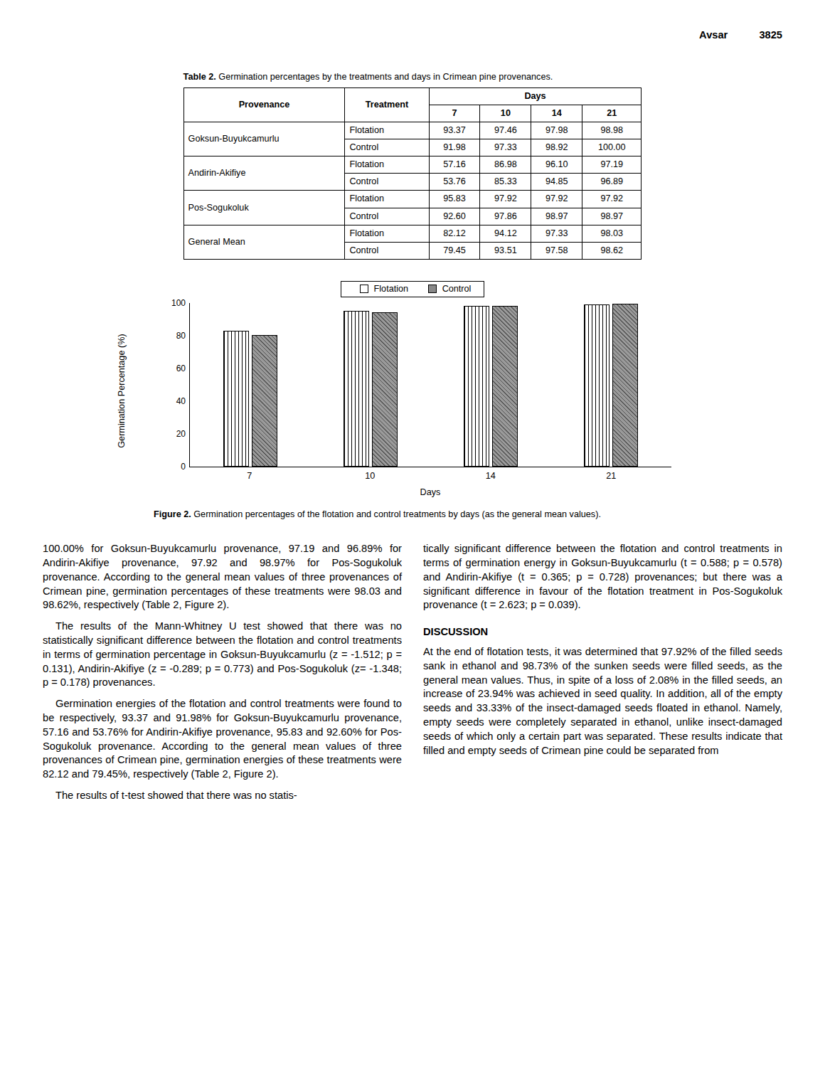Avsar 3825
Table 2. Germination percentages by the treatments and days in Crimean pine provenances.
| Provenance | Treatment | Days |
| --- | --- | --- |
| 7 | 10 | 14 | 21 |
| Goksun-Buyukcamurlu | Flotation | 93.37 | 97.46 | 97.98 | 98.98 |
| Control | 91.98 | 97.33 | 98.92 | 100.00 |
| Andirin-Akifiye | Flotation | 57.16 | 86.98 | 96.10 | 97.19 |
| Control | 53.76 | 85.33 | 94.85 | 96.89 |
| Pos-Sogukoluk | Flotation | 95.83 | 97.92 | 97.92 | 97.92 |
| Control | 92.60 | 97.86 | 98.97 | 98.97 |
| General Mean | Flotation | 82.12 | 94.12 | 97.33 | 98.03 |
| Control | 79.45 | 93.51 | 97.58 | 98.62 |
Flotation Control
Germination Percentage (%)
100
80
60
40
20
0
7
10
14
21
Days
Figure 2. Germination percentages of the flotation and control treatments by days (as the general mean values).
100.00% for Goksun-Buyukcamurlu provenance, 97.19 and 96.89% for Andirin-Akifiye provenance, 97.92 and 98.97% for Pos-Sogukoluk provenance. According to the general mean values of three provenances of Crimean pine, germination percentages of these treatments were 98.03 and 98.62%, respectively (Table 2, Figure 2).
The results of the Mann-Whitney U test showed that there was no statistically significant difference between the flotation and control treatments in terms of germination percentage in Goksun-Buyukcamurlu (z = -1.512; p = 0.131), Andirin-Akifiye (z = -0.289; p = 0.773) and Pos-Sogukoluk (z= -1.348; p = 0.178) provenances.
Germination energies of the flotation and control treatments were found to be respectively, 93.37 and 91.98% for Goksun-Buyukcamurlu provenance, 57.16 and 53.76% for Andirin-Akifiye provenance, 95.83 and 92.60% for Pos-Sogukoluk provenance. According to the general mean values of three provenances of Crimean pine, germination energies of these treatments were 82.12 and 79.45%, respectively (Table 2, Figure 2).
The results of t-test showed that there was no statis-
tically significant difference between the flotation and control treatments in terms of germination energy in Goksun-Buyukcamurlu (t = 0.588; p = 0.578) and Andirin-Akifiye (t = 0.365; p = 0.728) provenances; but there was a significant difference in favour of the flotation treatment in Pos-Sogukoluk provenance (t = 2.623; p = 0.039).
DISCUSSION
At the end of flotation tests, it was determined that 97.92% of the filled seeds sank in ethanol and 98.73% of the sunken seeds were filled seeds, as the general mean values. Thus, in spite of a loss of 2.08% in the filled seeds, an increase of 23.94% was achieved in seed quality. In addition, all of the empty seeds and 33.33% of the insect-damaged seeds floated in ethanol. Namely, empty seeds were completely separated in ethanol, unlike insect-damaged seeds of which only a certain part was separated. These results indicate that filled and empty seeds of Crimean pine could be separated from